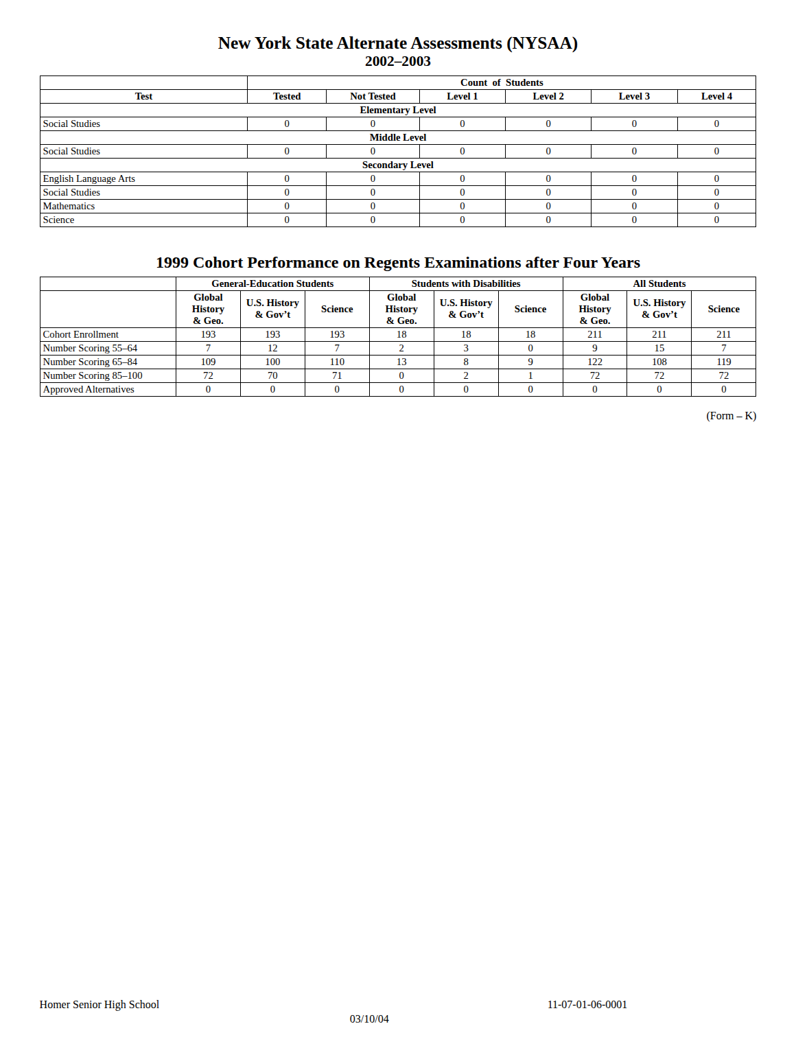New York State Alternate Assessments (NYSAA)
2002–2003
| | Count of Students |
| --- | --- |
| Test | Tested | Not Tested | Level 1 | Level 2 | Level 3 | Level 4 |
| Elementary Level |
| Social Studies | 0 | 0 | 0 | 0 | 0 | 0 |
| Middle Level |
| Social Studies | 0 | 0 | 0 | 0 | 0 | 0 |
| Secondary Level |
| English Language Arts | 0 | 0 | 0 | 0 | 0 | 0 |
| Social Studies | 0 | 0 | 0 | 0 | 0 | 0 |
| Mathematics | 0 | 0 | 0 | 0 | 0 | 0 |
| Science | 0 | 0 | 0 | 0 | 0 | 0 |
1999 Cohort Performance on Regents Examinations after Four Years
| | General-Education Students | Students with Disabilities | All Students |
| --- | --- | --- | --- |
| | Global History & Geo. | U.S. History & Gov’t | Science | Global History & Geo. | U.S. History & Gov’t | Science | Global History & Geo. | U.S. History & Gov’t | Science |
| Cohort Enrollment | 193 | 193 | 193 | 18 | 18 | 18 | 211 | 211 | 211 |
| Number Scoring 55–64 | 7 | 12 | 7 | 2 | 3 | 0 | 9 | 15 | 7 |
| Number Scoring 65–84 | 109 | 100 | 110 | 13 | 8 | 9 | 122 | 108 | 119 |
| Number Scoring 85–100 | 72 | 70 | 71 | 0 | 2 | 1 | 72 | 72 | 72 |
| Approved Alternatives | 0 | 0 | 0 | 0 | 0 | 0 | 0 | 0 | 0 |
(Form – K)
Homer Senior High School
11-07-01-06-0001
03/10/04